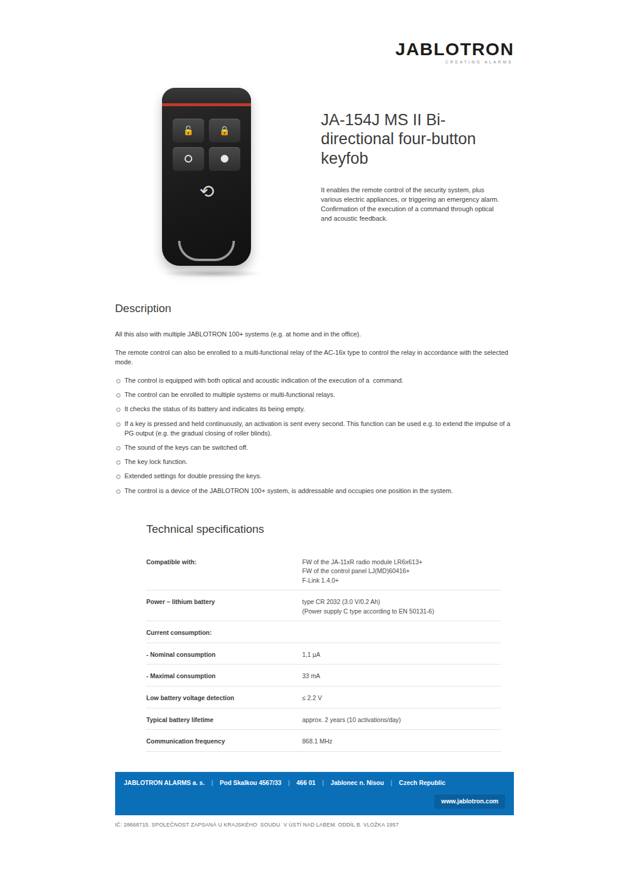JABLOTRON
CREATING ALARMS
🔓
🔒
⟲
JA-154J MS II Bi-directional four-button keyfob
It enables the remote control of the security system, plus various electric appliances, or triggering an emergency alarm. Confirmation of the execution of a command through optical and acoustic feedback.
Description
All this also with multiple JABLOTRON 100+ systems (e.g. at home and in the office).
The remote control can also be enrolled to a multi-functional relay of the AC-16x type to control the relay in accordance with the selected mode.
The control is equipped with both optical and acoustic indication of the execution of a command.
The control can be enrolled to multiple systems or multi-functional relays.
It checks the status of its battery and indicates its being empty.
If a key is pressed and held continuously, an activation is sent every second. This function can be used e.g. to extend the impulse of a PG output (e.g. the gradual closing of roller blinds).
The sound of the keys can be switched off.
The key lock function.
Extended settings for double pressing the keys.
The control is a device of the JABLOTRON 100+ system, is addressable and occupies one position in the system.
Technical specifications
| Compatible with: | FW of the JA-11xR radio module LR6x613+ FW of the control panel LJ(MD)60416+ F-Link 1.4.0+ |
| Power – lithium battery | type CR 2032 (3.0 V/0.2 Ah) (Power supply C type according to EN 50131-6) |
| Current consumption: | |
| - Nominal consumption | 1,1 µA |
| - Maximal consumption | 33 mA |
| Low battery voltage detection | ≤ 2.2 V |
| Typical battery lifetime | approx. 2 years (10 activations/day) |
| Communication frequency | 868.1 MHz |
JABLOTRON ALARMS a. s. | Pod Skalkou 4567/33 | 466 01 | Jablonec n. Nisou | Czech Republic www.jablotron.com
IČ: 28668715. SPOLEČNOST ZAPSANÁ U KRAJSKÉHO SOUDU V ÚSTÍ NAD LABEM. ODDÍL B. VLOŽKA 1957